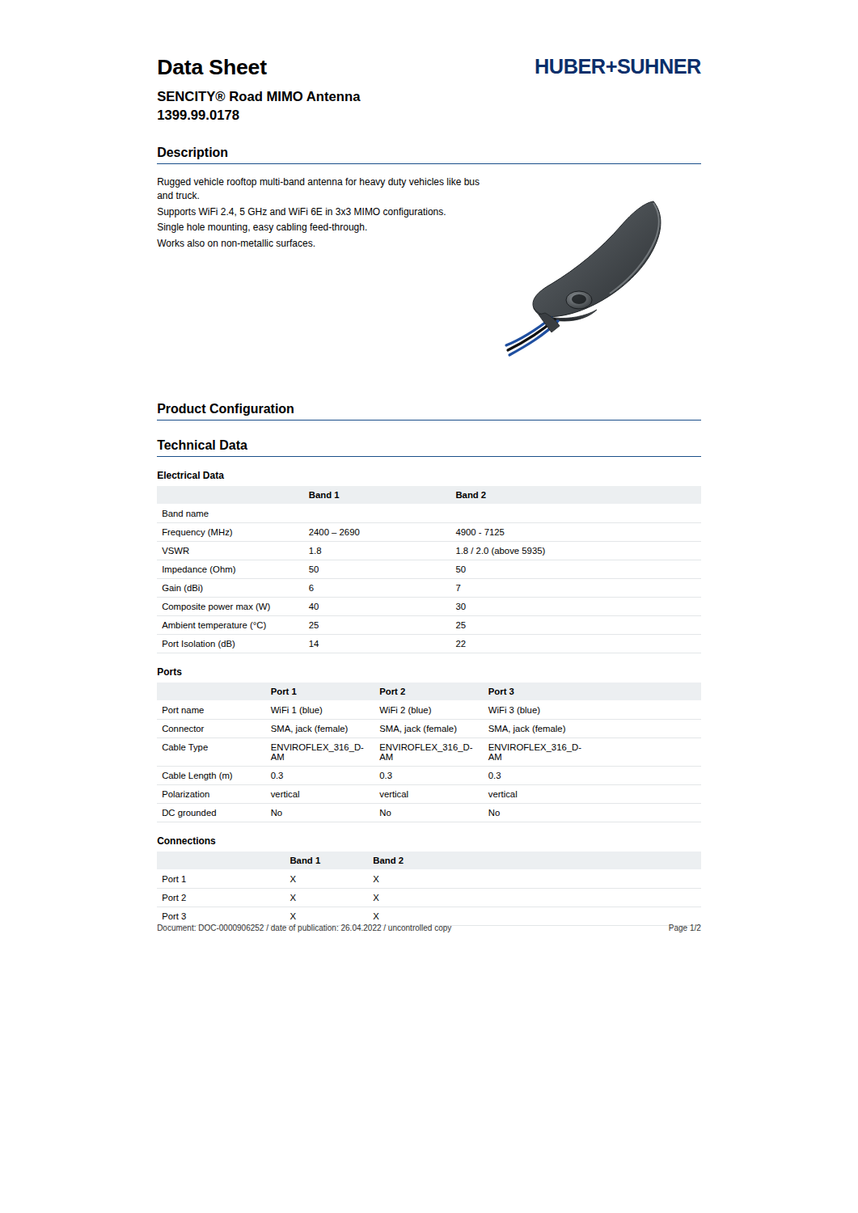Data Sheet
HUBER+SUHNER
SENCITY® Road MIMO Antenna
1399.99.0178
Description
Rugged vehicle rooftop multi-band antenna for heavy duty vehicles like bus and truck.
Supports WiFi 2.4, 5 GHz and WiFi 6E in 3x3 MIMO configurations.
Single hole mounting, easy cabling feed-through.
Works also on non-metallic surfaces.
Product Configuration
Technical Data
Electrical Data
| | Band 1 | Band 2 |
| --- | --- | --- |
| Band name | | |
| Frequency (MHz) | 2400 – 2690 | 4900 - 7125 |
| VSWR | 1.8 | 1.8 / 2.0 (above 5935) |
| Impedance (Ohm) | 50 | 50 |
| Gain (dBi) | 6 | 7 |
| Composite power max (W) | 40 | 30 |
| Ambient temperature (°C) | 25 | 25 |
| Port Isolation (dB) | 14 | 22 |
Ports
| | Port 1 | Port 2 | Port 3 | |
| --- | --- | --- | --- | --- |
| Port name | WiFi 1 (blue) | WiFi 2 (blue) | WiFi 3 (blue) | |
| Connector | SMA, jack (female) | SMA, jack (female) | SMA, jack (female) | |
| Cable Type | ENVIROFLEX_316_D-AM | ENVIROFLEX_316_D-AM | ENVIROFLEX_316_D-AM | |
| Cable Length (m) | 0.3 | 0.3 | 0.3 | |
| Polarization | vertical | vertical | vertical | |
| DC grounded | No | No | No | |
Connections
| | Band 1 | Band 2 | | | |
| --- | --- | --- | --- | --- | --- |
| Port 1 | X | X | | | |
| Port 2 | X | X | | | |
| Port 3 | X | X | | | |
Document: DOC-0000906252 / date of publication: 26.04.2022 / uncontrolled copy
Page 1/2